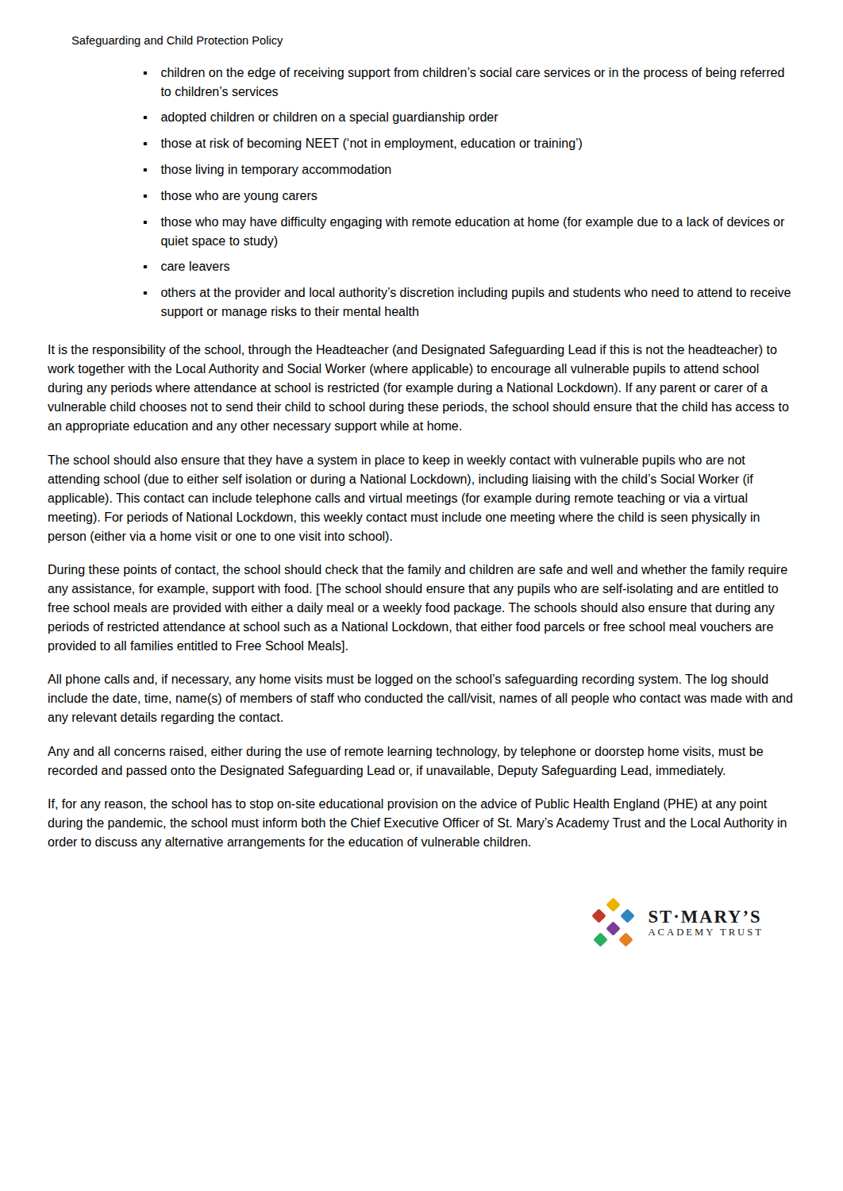Safeguarding and Child Protection Policy
children on the edge of receiving support from children’s social care services or in the process of being referred to children’s services
adopted children or children on a special guardianship order
those at risk of becoming NEET (‘not in employment, education or training’)
those living in temporary accommodation
those who are young carers
those who may have difficulty engaging with remote education at home (for example due to a lack of devices or quiet space to study)
care leavers
others at the provider and local authority’s discretion including pupils and students who need to attend to receive support or manage risks to their mental health
It is the responsibility of the school, through the Headteacher (and Designated Safeguarding Lead if this is not the headteacher) to work together with the Local Authority and Social Worker (where applicable) to encourage all vulnerable pupils to attend school during any periods where attendance at school is restricted (for example during a National Lockdown). If any parent or carer of a vulnerable child chooses not to send their child to school during these periods, the school should ensure that the child has access to an appropriate education and any other necessary support while at home.
The school should also ensure that they have a system in place to keep in weekly contact with vulnerable pupils who are not attending school (due to either self isolation or during a National Lockdown), including liaising with the child’s Social Worker (if applicable). This contact can include telephone calls and virtual meetings (for example during remote teaching or via a virtual meeting). For periods of National Lockdown, this weekly contact must include one meeting where the child is seen physically in person (either via a home visit or one to one visit into school).
During these points of contact, the school should check that the family and children are safe and well and whether the family require any assistance, for example, support with food. [The school should ensure that any pupils who are self-isolating and are entitled to free school meals are provided with either a daily meal or a weekly food package. The schools should also ensure that during any periods of restricted attendance at school such as a National Lockdown, that either food parcels or free school meal vouchers are provided to all families entitled to Free School Meals].
All phone calls and, if necessary, any home visits must be logged on the school’s safeguarding recording system. The log should include the date, time, name(s) of members of staff who conducted the call/visit, names of all people who contact was made with and any relevant details regarding the contact.
Any and all concerns raised, either during the use of remote learning technology, by telephone or doorstep home visits, must be recorded and passed onto the Designated Safeguarding Lead or, if unavailable, Deputy Safeguarding Lead, immediately.
If, for any reason, the school has to stop on-site educational provision on the advice of Public Health England (PHE) at any point during the pandemic, the school must inform both the Chief Executive Officer of St. Mary’s Academy Trust and the Local Authority in order to discuss any alternative arrangements for the education of vulnerable children.
ST·MARY’S
ACADEMY TRUST